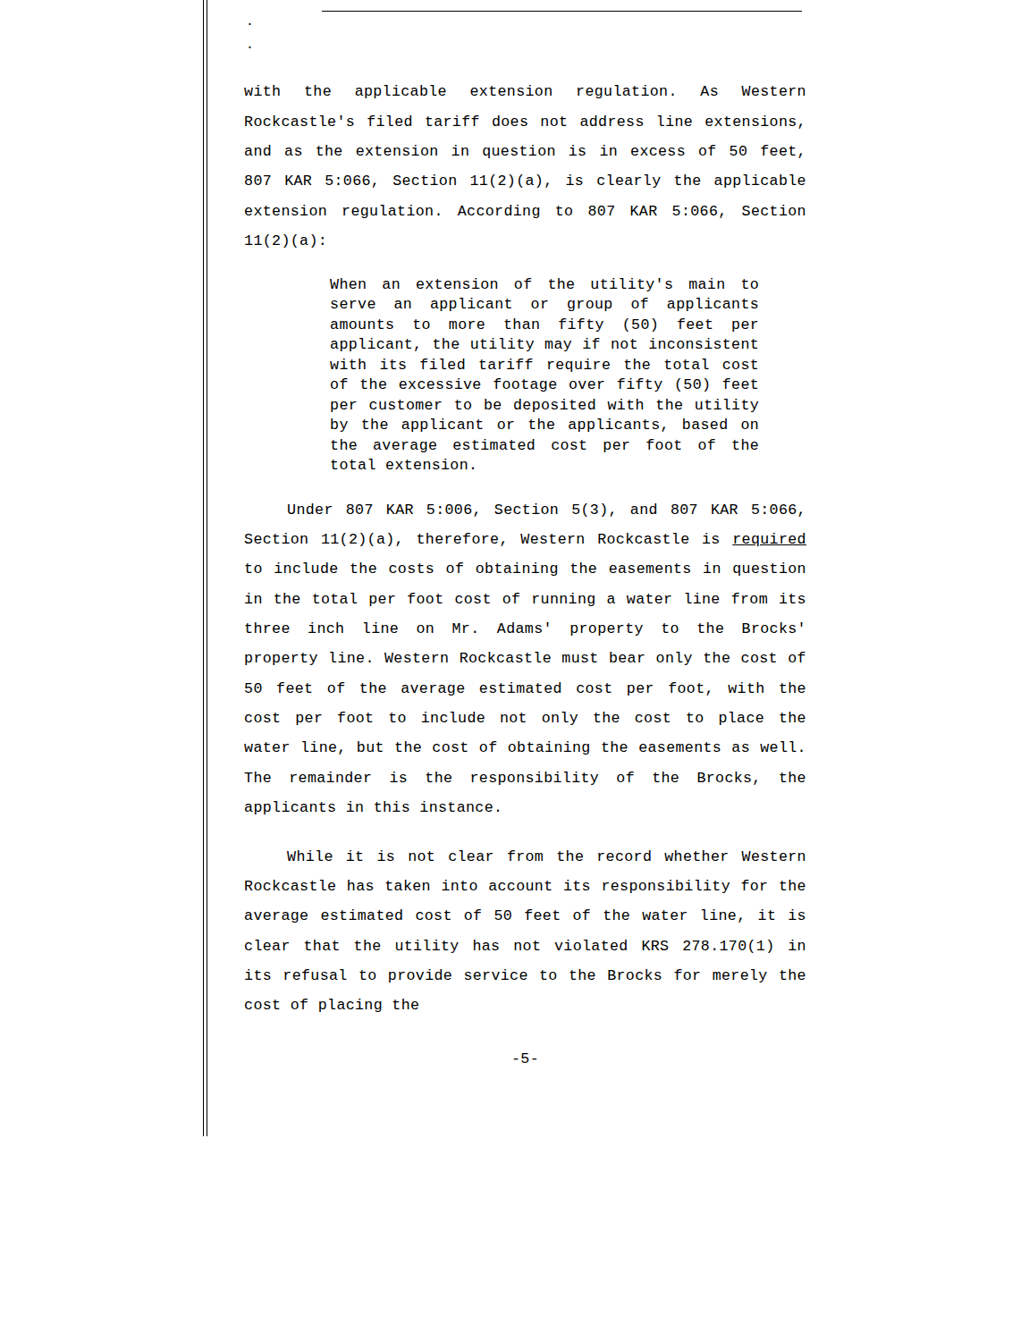. .
with the applicable extension regulation. As Western Rockcastle's filed tariff does not address line extensions, and as the extension in question is in excess of 50 feet, 807 KAR 5:066, Section 11(2)(a), is clearly the applicable extension regulation. According to 807 KAR 5:066, Section 11(2)(a):
When an extension of the utility's main to serve an applicant or group of applicants amounts to more than fifty (50) feet per applicant, the utility may if not inconsistent with its filed tariff require the total cost of the excessive footage over fifty (50) feet per customer to be deposited with the utility by the applicant or the applicants, based on the average estimated cost per foot of the total extension.
Under 807 KAR 5:006, Section 5(3), and 807 KAR 5:066, Section 11(2)(a), therefore, Western Rockcastle is required to include the costs of obtaining the easements in question in the total per foot cost of running a water line from its three inch line on Mr. Adams' property to the Brocks' property line. Western Rockcastle must bear only the cost of 50 feet of the average estimated cost per foot, with the cost per foot to include not only the cost to place the water line, but the cost of obtaining the easements as well. The remainder is the responsibility of the Brocks, the applicants in this instance.
While it is not clear from the record whether Western Rockcastle has taken into account its responsibility for the average estimated cost of 50 feet of the water line, it is clear that the utility has not violated KRS 278.170(1) in its refusal to provide service to the Brocks for merely the cost of placing the
-5-